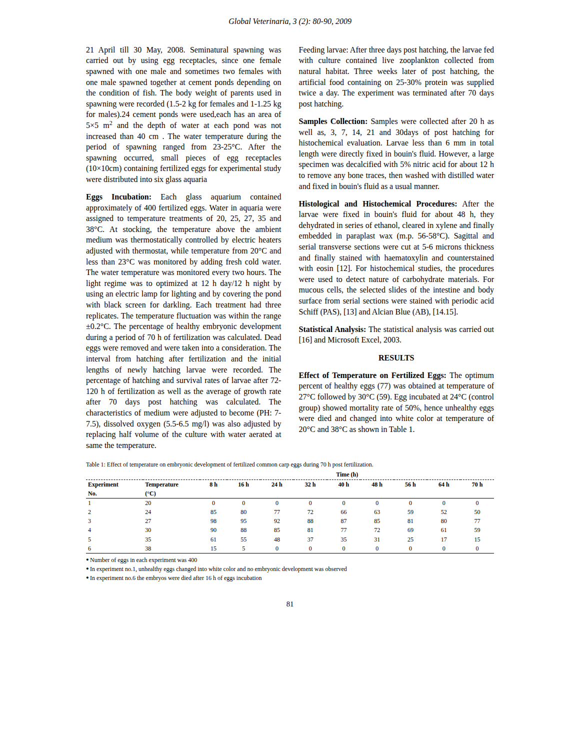Global Veterinaria, 3 (2): 80-90, 2009
21 April till 30 May, 2008. Seminatural spawning was carried out by using egg receptacles, since one female spawned with one male and sometimes two females with one male spawned together at cement ponds depending on the condition of fish. The body weight of parents used in spawning were recorded (1.5-2 kg for females and 1-1.25 kg for males).24 cement ponds were used,each has an area of 5×5 m2 and the depth of water at each pond was not increased than 40 cm . The water temperature during the period of spawning ranged from 23-25°C. After the spawning occurred, small pieces of egg receptacles (10×10cm) containing fertilized eggs for experimental study were distributed into six glass aquaria
Eggs Incubation: Each glass aquarium contained approximately of 400 fertilized eggs. Water in aquaria were assigned to temperature treatments of 20, 25, 27, 35 and 38°C. At stocking, the temperature above the ambient medium was thermostatically controlled by electric heaters adjusted with thermostat, while temperature from 20°C and less than 23°C was monitored by adding fresh cold water. The water temperature was monitored every two hours. The light regime was to optimized at 12 h day/12 h night by using an electric lamp for lighting and by covering the pond with black screen for darkling. Each treatment had three replicates. The temperature fluctuation was within the range ±0.2°C. The percentage of healthy embryonic development during a period of 70 h of fertilization was calculated. Dead eggs were removed and were taken into a consideration. The interval from hatching after fertilization and the initial lengths of newly hatching larvae were recorded. The percentage of hatching and survival rates of larvae after 72-120 h of fertilization as well as the average of growth rate after 70 days post hatching was calculated. The characteristics of medium were adjusted to become (PH: 7-7.5), dissolved oxygen (5.5-6.5 mg/l) was also adjusted by replacing half volume of the culture with water aerated at same the temperature.
Feeding larvae: After three days post hatching, the larvae fed with culture contained live zooplankton collected from natural habitat. Three weeks later of post hatching, the artificial food containing on 25-30% protein was supplied twice a day. The experiment was terminated after 70 days post hatching.
Samples Collection: Samples were collected after 20 h as well as, 3, 7, 14, 21 and 30days of post hatching for histochemical evaluation. Larvae less than 6 mm in total length were directly fixed in bouin's fluid. However, a large specimen was decalcified with 5% nitric acid for about 12 h to remove any bone traces, then washed with distilled water and fixed in bouin's fluid as a usual manner.
Histological and Histochemical Procedures: After the larvae were fixed in bouin's fluid for about 48 h, they dehydrated in series of ethanol, cleared in xylene and finally embedded in paraplast wax (m.p. 56-58°C). Sagittal and serial transverse sections were cut at 5-6 microns thickness and finally stained with haematoxylin and counterstained with eosin [12]. For histochemical studies, the procedures were used to detect nature of carbohydrate materials. For mucous cells, the selected slides of the intestine and body surface from serial sections were stained with periodic acid Schiff (PAS), [13] and Alcian Blue (AB), [14.15].
Statistical Analysis: The statistical analysis was carried out [16] and Microsoft Excel, 2003.
RESULTS
Effect of Temperature on Fertilized Eggs: The optimum percent of healthy eggs (77) was obtained at temperature of 27°C followed by 30°C (59). Egg incubated at 24°C (control group) showed mortality rate of 50%, hence unhealthy eggs were died and changed into white color at temperature of 20°C and 38°C as shown in Table 1.
Table 1: Effect of temperature on embryonic development of fertilized common carp eggs during 70 h post fertilization.
| | | Time (h) |
| --- | --- | --- |
| Experiment | Temperature | 8 h | 16 h | 24 h | 32 h | 40 h | 48 h | 56 h | 64 h | 70 h |
| No. | (°C) | |
| 1 | 20 | 0 | 0 | 0 | 0 | 0 | 0 | 0 | 0 | 0 |
| 2 | 24 | 85 | 80 | 77 | 72 | 66 | 63 | 59 | 52 | 50 |
| 3 | 27 | 98 | 95 | 92 | 88 | 87 | 85 | 81 | 80 | 77 |
| 4 | 30 | 90 | 88 | 85 | 81 | 77 | 72 | 69 | 61 | 59 |
| 5 | 35 | 61 | 55 | 48 | 37 | 35 | 31 | 25 | 17 | 15 |
| 6 | 38 | 15 | 5 | 0 | 0 | 0 | 0 | 0 | 0 | 0 |
Number of eggs in each experiment was 400
In experiment no.1, unhealthy eggs changed into white color and no embryonic development was observed
In experiment no.6 the embryos were died after 16 h of eggs incubation
81